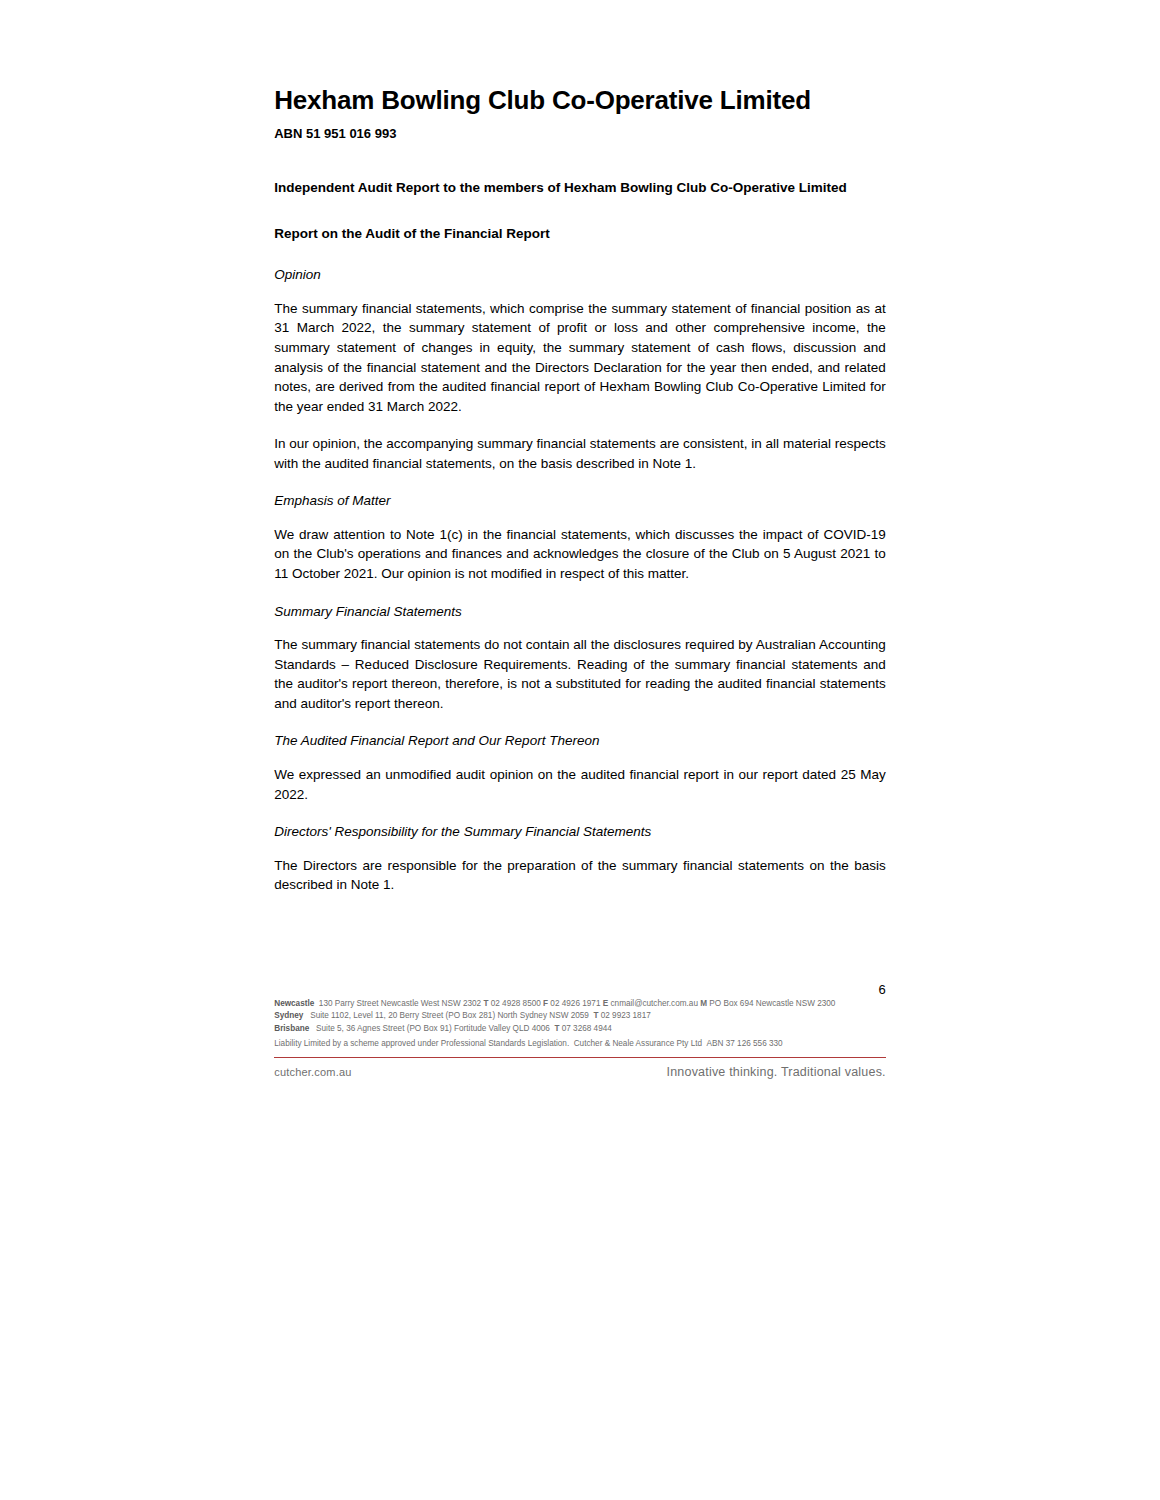Hexham Bowling Club Co-Operative Limited
ABN 51 951 016 993
Independent Audit Report to the members of Hexham Bowling Club Co-Operative Limited
Report on the Audit of the Financial Report
Opinion
The summary financial statements, which comprise the summary statement of financial position as at 31 March 2022, the summary statement of profit or loss and other comprehensive income, the summary statement of changes in equity, the summary statement of cash flows, discussion and analysis of the financial statement and the Directors Declaration for the year then ended, and related notes, are derived from the audited financial report of Hexham Bowling Club Co-Operative Limited for the year ended 31 March 2022.
In our opinion, the accompanying summary financial statements are consistent, in all material respects with the audited financial statements, on the basis described in Note 1.
Emphasis of Matter
We draw attention to Note 1(c) in the financial statements, which discusses the impact of COVID-19 on the Club's operations and finances and acknowledges the closure of the Club on 5 August 2021 to 11 October 2021. Our opinion is not modified in respect of this matter.
Summary Financial Statements
The summary financial statements do not contain all the disclosures required by Australian Accounting Standards – Reduced Disclosure Requirements. Reading of the summary financial statements and the auditor's report thereon, therefore, is not a substituted for reading the audited financial statements and auditor's report thereon.
The Audited Financial Report and Our Report Thereon
We expressed an unmodified audit opinion on the audited financial report in our report dated 25 May 2022.
Directors' Responsibility for the Summary Financial Statements
The Directors are responsible for the preparation of the summary financial statements on the basis described in Note 1.
6
Newcastle 130 Parry Street Newcastle West NSW 2302 T 02 4928 8500 F 02 4926 1971 E cnmail@cutcher.com.au M PO Box 694 Newcastle NSW 2300
Sydney Suite 1102, Level 11, 20 Berry Street (PO Box 281) North Sydney NSW 2059 T 02 9923 1817
Brisbane Suite 5, 36 Agnes Street (PO Box 91) Fortitude Valley QLD 4006 T 07 3268 4944
Liability Limited by a scheme approved under Professional Standards Legislation. Cutcher & Neale Assurance Pty Ltd ABN 37 126 556 330
cutcher.com.au Innovative thinking. Traditional values.